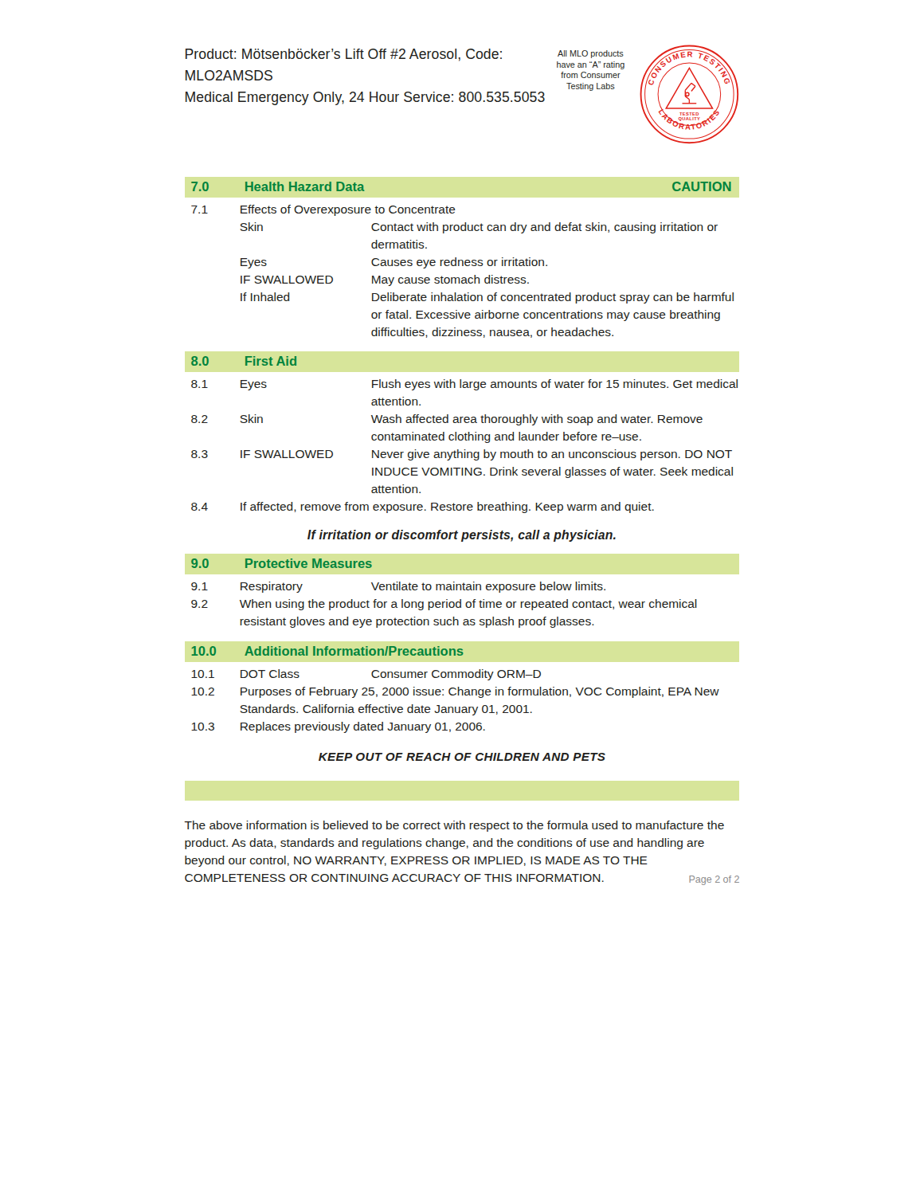Product: Mötsenböcker’s Lift Off #2 Aerosol, Code: MLO2AMSDS
Medical Emergency Only, 24 Hour Service: 800.535.5053
All MLO products
have an “A” rating
from Consumer
Testing Labs
CONSUMER TESTING LABORATORIES TESTED QUALITY
7.0
Health Hazard Data
CAUTION
7.1
Effects of Overexposure to Concentrate
Skin
Contact with product can dry and defat skin, causing irritation or dermatitis.
Eyes
Causes eye redness or irritation.
IF SWALLOWED
May cause stomach distress.
If Inhaled
Deliberate inhalation of concentrated product spray can be harmful or fatal. Excessive airborne concentrations may cause breathing difficulties, dizziness, nausea, or headaches.
8.0
First Aid
8.1
Eyes
Flush eyes with large amounts of water for 15 minutes. Get medical attention.
8.2
Skin
Wash affected area thoroughly with soap and water. Remove contaminated clothing and launder before re–use.
8.3
IF SWALLOWED
Never give anything by mouth to an unconscious person. DO NOT INDUCE VOMITING. Drink several glasses of water. Seek medical attention.
8.4
If affected, remove from exposure. Restore breathing. Keep warm and quiet.
If irritation or discomfort persists, call a physician.
9.0
Protective Measures
9.1
Respiratory
Ventilate to maintain exposure below limits.
9.2
When using the product for a long period of time or repeated contact, wear chemical resistant gloves and eye protection such as splash proof glasses.
10.0
Additional Information/Precautions
10.1
DOT Class
Consumer Commodity ORM–D
10.2
Purposes of February 25, 2000 issue: Change in formulation, VOC Complaint, EPA New Standards. California effective date January 01, 2001.
10.3
Replaces previously dated January 01, 2006.
KEEP OUT OF REACH OF CHILDREN AND PETS
The above information is believed to be correct with respect to the formula used to manufacture the product. As data, standards and regulations change, and the conditions of use and handling are beyond our control, NO WARRANTY, EXPRESS OR IMPLIED, IS MADE AS TO THE COMPLETENESS OR CONTINUING ACCURACY OF THIS INFORMATION.
Page 2 of 2